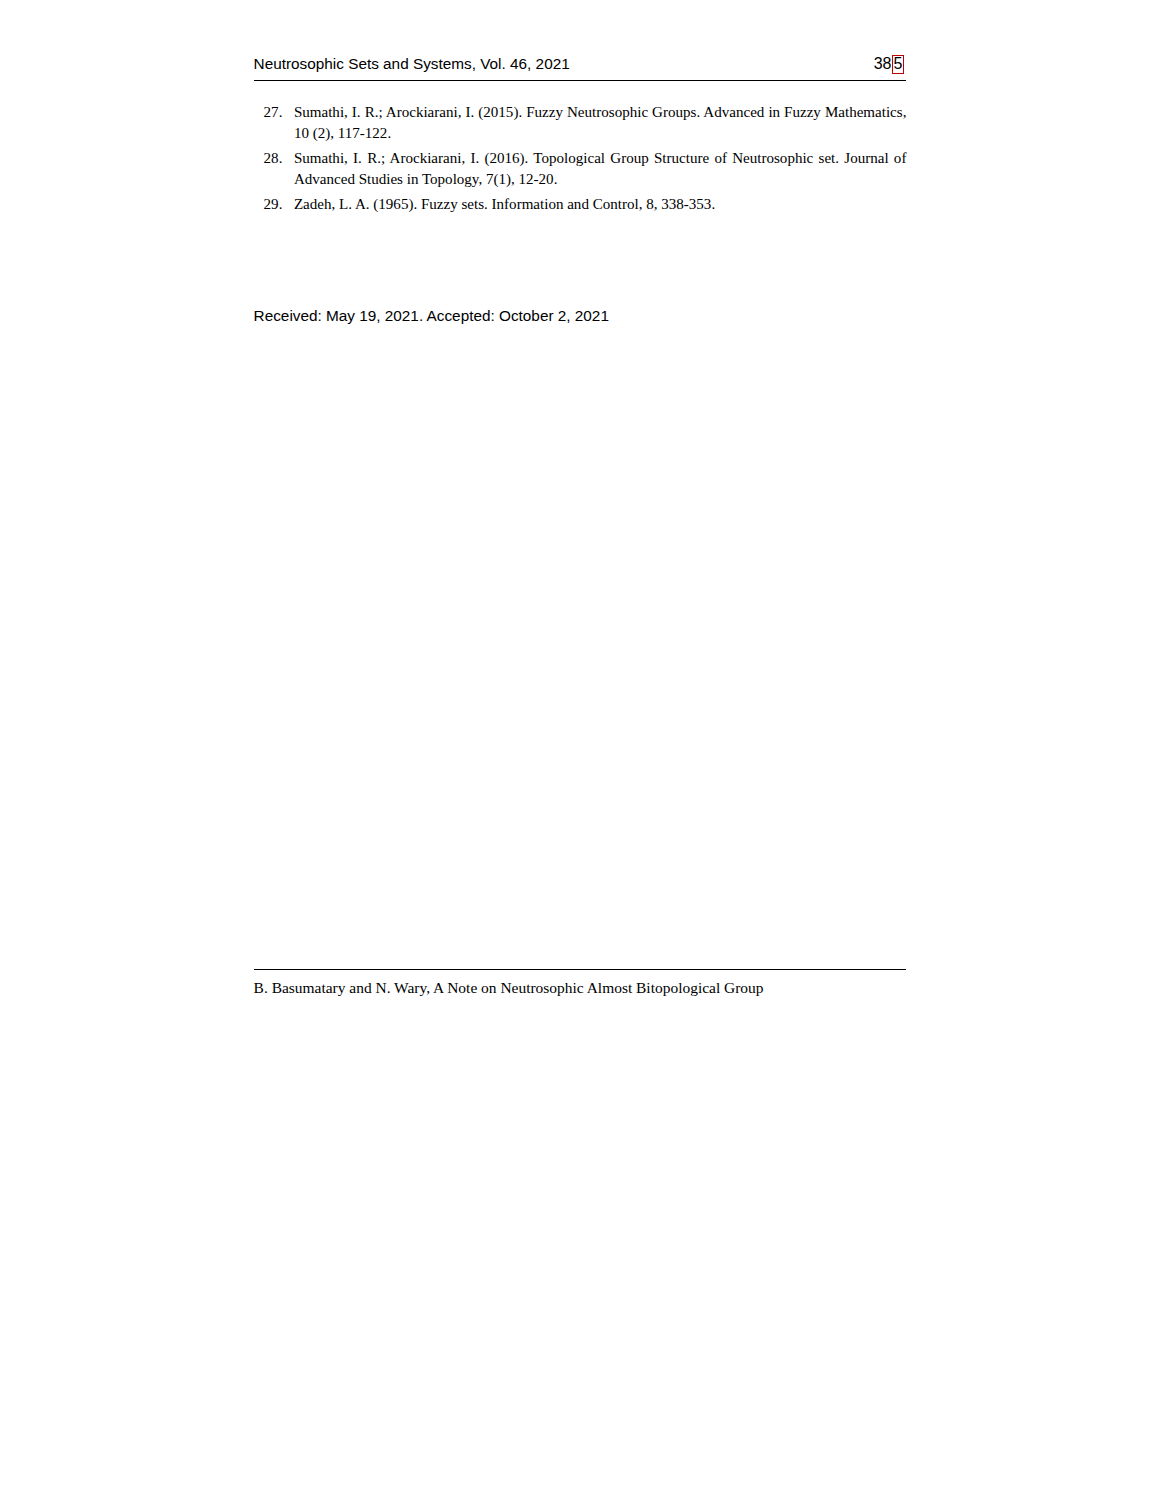Neutrosophic Sets and Systems, Vol. 46, 2021 385
27. Sumathi, I. R.; Arockiarani, I. (2015). Fuzzy Neutrosophic Groups. Advanced in Fuzzy Mathematics, 10 (2), 117-122.
28. Sumathi, I. R.; Arockiarani, I. (2016). Topological Group Structure of Neutrosophic set. Journal of Advanced Studies in Topology, 7(1), 12-20.
29. Zadeh, L. A. (1965). Fuzzy sets. Information and Control, 8, 338-353.
Received: May 19, 2021. Accepted: October 2, 2021
B. Basumatary and N. Wary, A Note on Neutrosophic Almost Bitopological Group